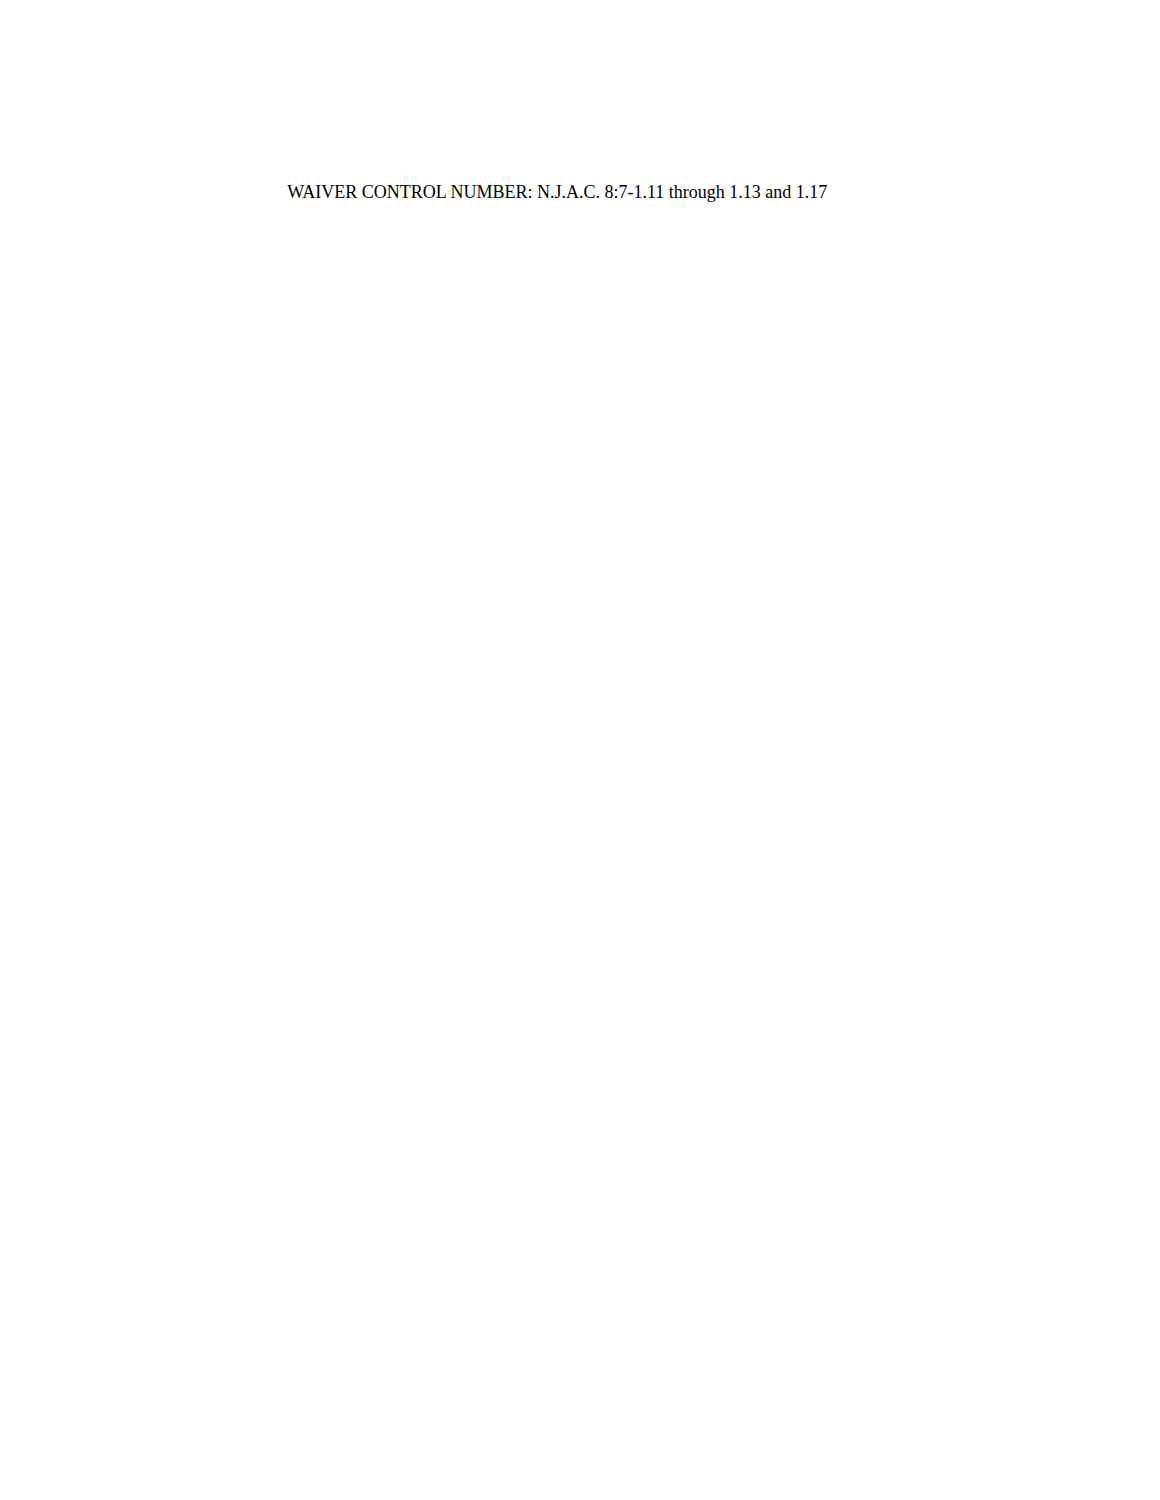WAIVER CONTROL NUMBER: N.J.A.C. 8:7-1.11 through 1.13 and 1.17